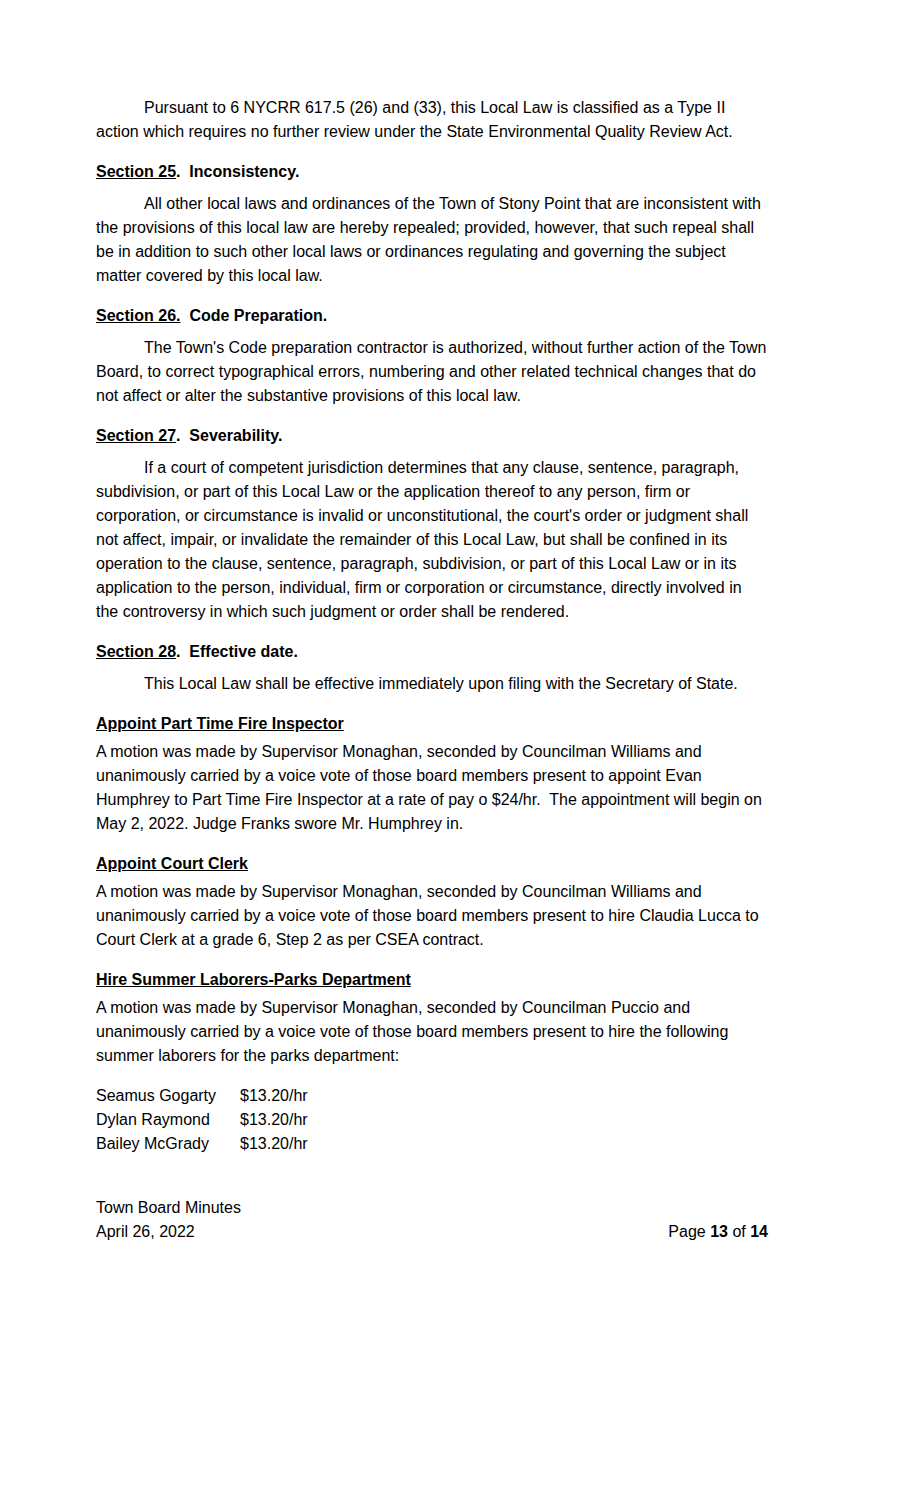Pursuant to 6 NYCRR 617.5 (26) and (33), this Local Law is classified as a Type II action which requires no further review under the State Environmental Quality Review Act.
Section 25. Inconsistency.
All other local laws and ordinances of the Town of Stony Point that are inconsistent with the provisions of this local law are hereby repealed; provided, however, that such repeal shall be in addition to such other local laws or ordinances regulating and governing the subject matter covered by this local law.
Section 26. Code Preparation.
The Town's Code preparation contractor is authorized, without further action of the Town Board, to correct typographical errors, numbering and other related technical changes that do not affect or alter the substantive provisions of this local law.
Section 27. Severability.
If a court of competent jurisdiction determines that any clause, sentence, paragraph, subdivision, or part of this Local Law or the application thereof to any person, firm or corporation, or circumstance is invalid or unconstitutional, the court's order or judgment shall not affect, impair, or invalidate the remainder of this Local Law, but shall be confined in its operation to the clause, sentence, paragraph, subdivision, or part of this Local Law or in its application to the person, individual, firm or corporation or circumstance, directly involved in the controversy in which such judgment or order shall be rendered.
Section 28. Effective date.
This Local Law shall be effective immediately upon filing with the Secretary of State.
Appoint Part Time Fire Inspector
A motion was made by Supervisor Monaghan, seconded by Councilman Williams and unanimously carried by a voice vote of those board members present to appoint Evan Humphrey to Part Time Fire Inspector at a rate of pay o $24/hr. The appointment will begin on May 2, 2022. Judge Franks swore Mr. Humphrey in.
Appoint Court Clerk
A motion was made by Supervisor Monaghan, seconded by Councilman Williams and unanimously carried by a voice vote of those board members present to hire Claudia Lucca to Court Clerk at a grade 6, Step 2 as per CSEA contract.
Hire Summer Laborers-Parks Department
A motion was made by Supervisor Monaghan, seconded by Councilman Puccio and unanimously carried by a voice vote of those board members present to hire the following summer laborers for the parks department:
| Seamus Gogarty | $13.20/hr |
| Dylan Raymond | $13.20/hr |
| Bailey McGrady | $13.20/hr |
Town Board Minutes
April 26, 2022
Page 13 of 14